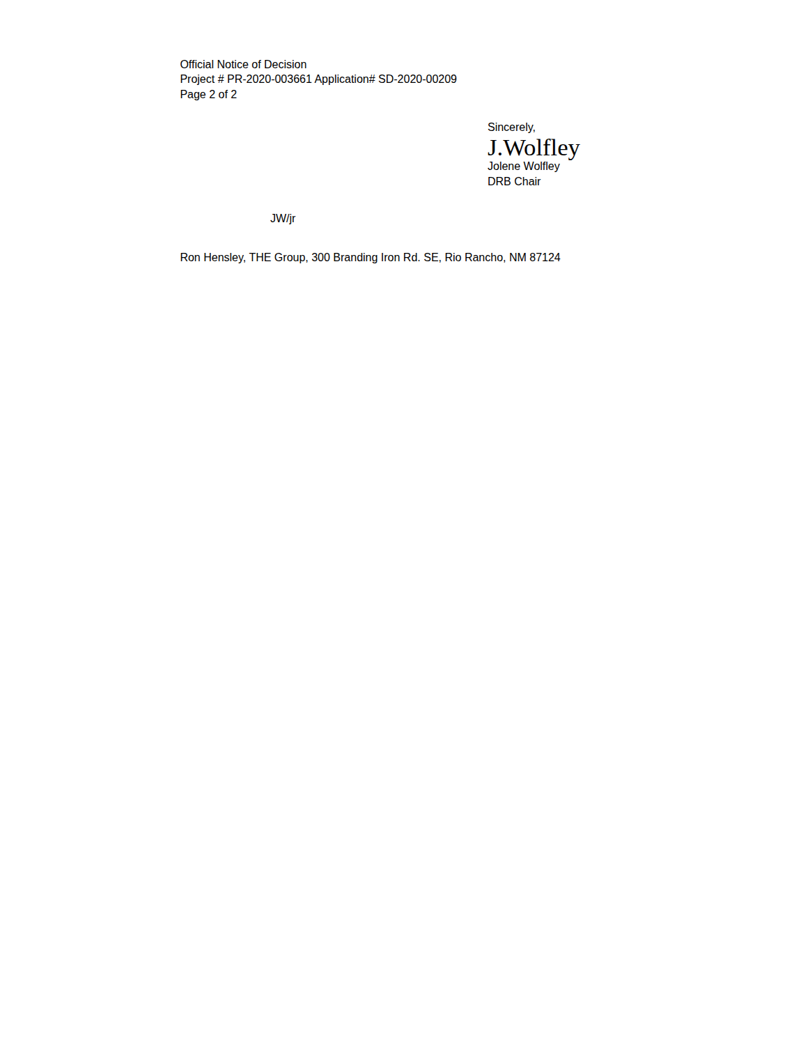Official Notice of Decision
Project # PR-2020-003661 Application# SD-2020-00209
Page 2 of 2
Sincerely,
J.Wolfley
Jolene Wolfley
DRB Chair
JW/jr
Ron Hensley, THE Group, 300 Branding Iron Rd. SE, Rio Rancho, NM 87124